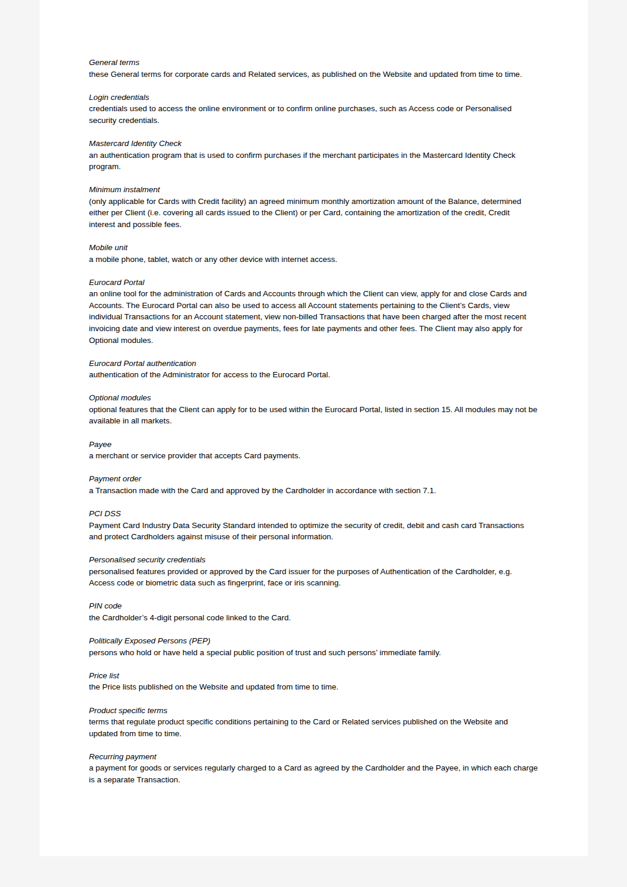General terms
these General terms for corporate cards and Related services, as published on the Website and updated from time to time.
Login credentials
credentials used to access the online environment or to confirm online purchases, such as Access code or Personalised security credentials.
Mastercard Identity Check
an authentication program that is used to confirm purchases if the merchant participates in the Mastercard Identity Check program.
Minimum instalment
(only applicable for Cards with Credit facility) an agreed minimum monthly amortization amount of the Balance, determined either per Client (i.e. covering all cards issued to the Client) or per Card, containing the amortization of the credit, Credit interest and possible fees.
Mobile unit
a mobile phone, tablet, watch or any other device with internet access.
Eurocard Portal
an online tool for the administration of Cards and Accounts through which the Client can view, apply for and close Cards and Accounts. The Eurocard Portal can also be used to access all Account statements pertaining to the Client’s Cards, view individual Transactions for an Account statement, view non-billed Transactions that have been charged after the most recent invoicing date and view interest on overdue payments, fees for late payments and other fees. The Client may also apply for Optional modules.
Eurocard Portal authentication
authentication of the Administrator for access to the Eurocard Portal.
Optional modules
optional features that the Client can apply for to be used within the Eurocard Portal, listed in section 15. All modules may not be available in all markets.
Payee
a merchant or service provider that accepts Card payments.
Payment order
a Transaction made with the Card and approved by the Cardholder in accordance with section 7.1.
PCI DSS
Payment Card Industry Data Security Standard intended to optimize the security of credit, debit and cash card Transactions and protect Cardholders against misuse of their personal information.
Personalised security credentials
personalised features provided or approved by the Card issuer for the purposes of Authentication of the Cardholder, e.g. Access code or biometric data such as fingerprint, face or iris scanning.
PIN code
the Cardholder’s 4-digit personal code linked to the Card.
Politically Exposed Persons (PEP)
persons who hold or have held a special public position of trust and such persons’ immediate family.
Price list
the Price lists published on the Website and updated from time to time.
Product specific terms
terms that regulate product specific conditions pertaining to the Card or Related services published on the Website and updated from time to time.
Recurring payment
a payment for goods or services regularly charged to a Card as agreed by the Cardholder and the Payee, in which each charge is a separate Transaction.